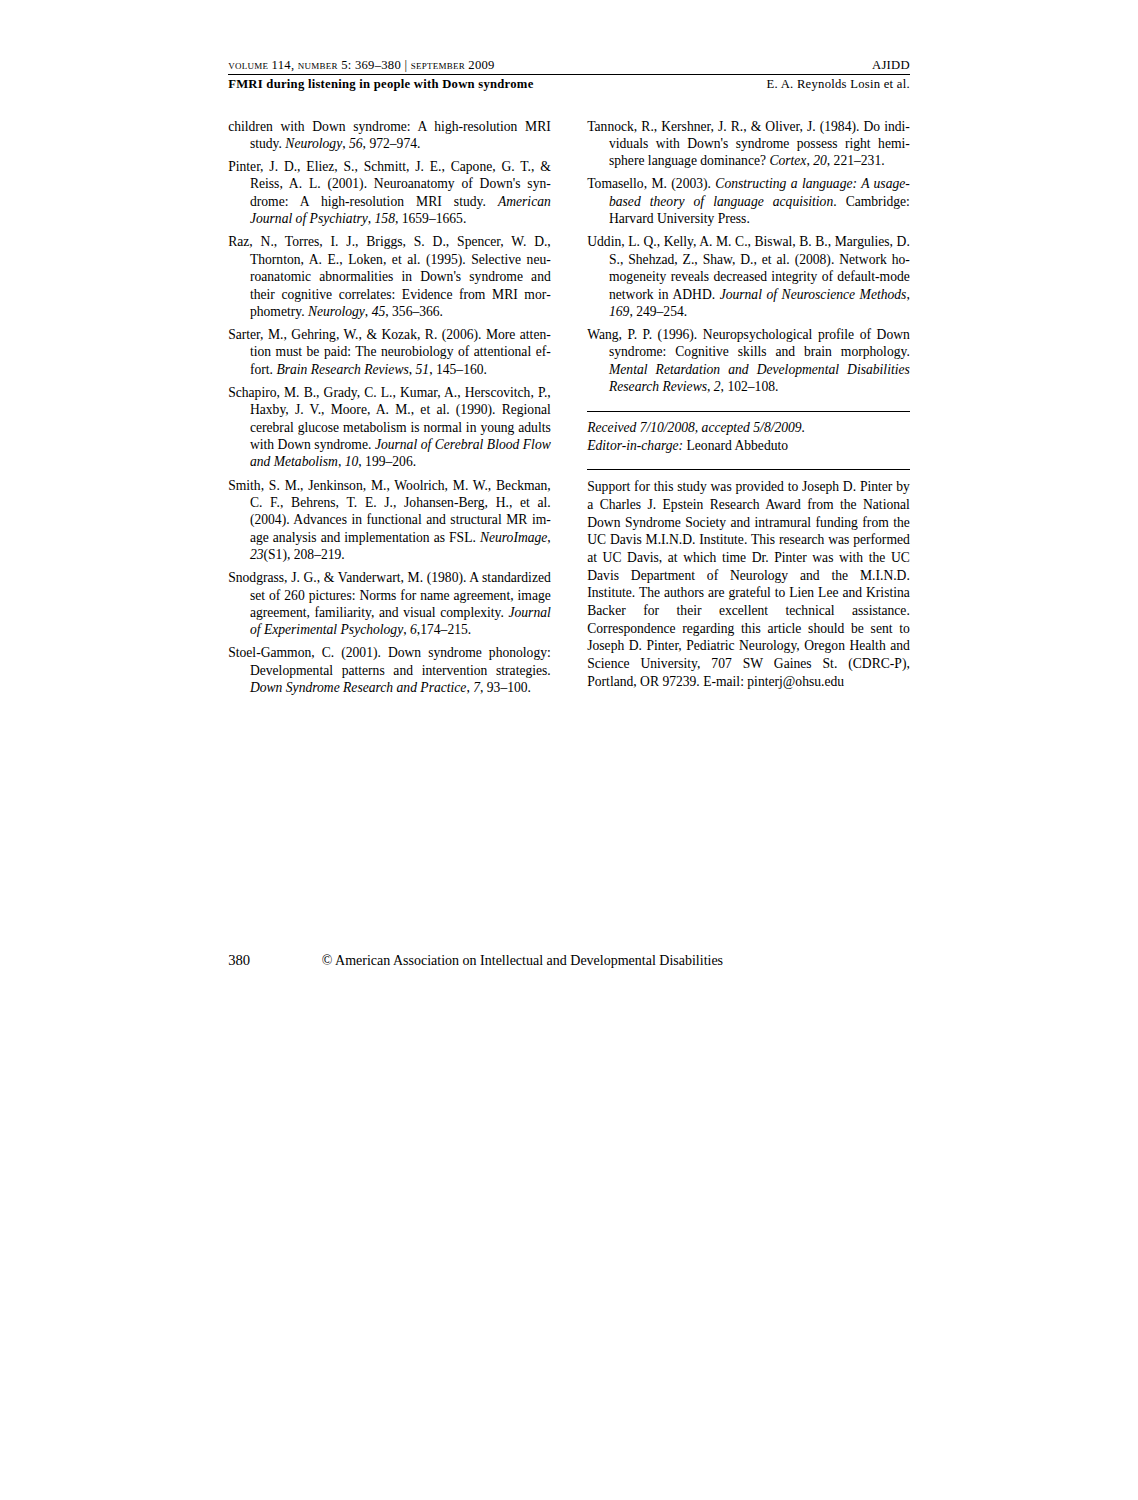volume 114, number 5: 369–380 | september 2009 AJIDD
FMRI during listening in people with Down syndrome E. A. Reynolds Losin et al.
children with Down syndrome: A high-resolution MRI study. Neurology, 56, 972–974.
Pinter, J. D., Eliez, S., Schmitt, J. E., Capone, G. T., & Reiss, A. L. (2001). Neuroanatomy of Down's syndrome: A high-resolution MRI study. American Journal of Psychiatry, 158, 1659–1665.
Raz, N., Torres, I. J., Briggs, S. D., Spencer, W. D., Thornton, A. E., Loken, et al. (1995). Selective neuroanatomic abnormalities in Down's syndrome and their cognitive correlates: Evidence from MRI morphometry. Neurology, 45, 356–366.
Sarter, M., Gehring, W., & Kozak, R. (2006). More attention must be paid: The neurobiology of attentional effort. Brain Research Reviews, 51, 145–160.
Schapiro, M. B., Grady, C. L., Kumar, A., Herscovitch, P., Haxby, J. V., Moore, A. M., et al. (1990). Regional cerebral glucose metabolism is normal in young adults with Down syndrome. Journal of Cerebral Blood Flow and Metabolism, 10, 199–206.
Smith, S. M., Jenkinson, M., Woolrich, M. W., Beckman, C. F., Behrens, T. E. J., Johansen-Berg, H., et al. (2004). Advances in functional and structural MR image analysis and implementation as FSL. NeuroImage, 23(S1), 208–219.
Snodgrass, J. G., & Vanderwart, M. (1980). A standardized set of 260 pictures: Norms for name agreement, image agreement, familiarity, and visual complexity. Journal of Experimental Psychology, 6,174–215.
Stoel-Gammon, C. (2001). Down syndrome phonology: Developmental patterns and intervention strategies. Down Syndrome Research and Practice, 7, 93–100.
Tannock, R., Kershner, J. R., & Oliver, J. (1984). Do individuals with Down's syndrome possess right hemisphere language dominance? Cortex, 20, 221–231.
Tomasello, M. (2003). Constructing a language: A usage-based theory of language acquisition. Cambridge: Harvard University Press.
Uddin, L. Q., Kelly, A. M. C., Biswal, B. B., Margulies, D. S., Shehzad, Z., Shaw, D., et al. (2008). Network homogeneity reveals decreased integrity of default-mode network in ADHD. Journal of Neuroscience Methods, 169, 249–254.
Wang, P. P. (1996). Neuropsychological profile of Down syndrome: Cognitive skills and brain morphology. Mental Retardation and Developmental Disabilities Research Reviews, 2, 102–108.
Received 7/10/2008, accepted 5/8/2009.
Editor-in-charge: Leonard Abbeduto
Support for this study was provided to Joseph D. Pinter by a Charles J. Epstein Research Award from the National Down Syndrome Society and intramural funding from the UC Davis M.I.N.D. Institute. This research was performed at UC Davis, at which time Dr. Pinter was with the UC Davis Department of Neurology and the M.I.N.D. Institute. The authors are grateful to Lien Lee and Kristina Backer for their excellent technical assistance. Correspondence regarding this article should be sent to Joseph D. Pinter, Pediatric Neurology, Oregon Health and Science University, 707 SW Gaines St. (CDRC-P), Portland, OR 97239. E-mail: pinterj@ohsu.edu
380 © American Association on Intellectual and Developmental Disabilities